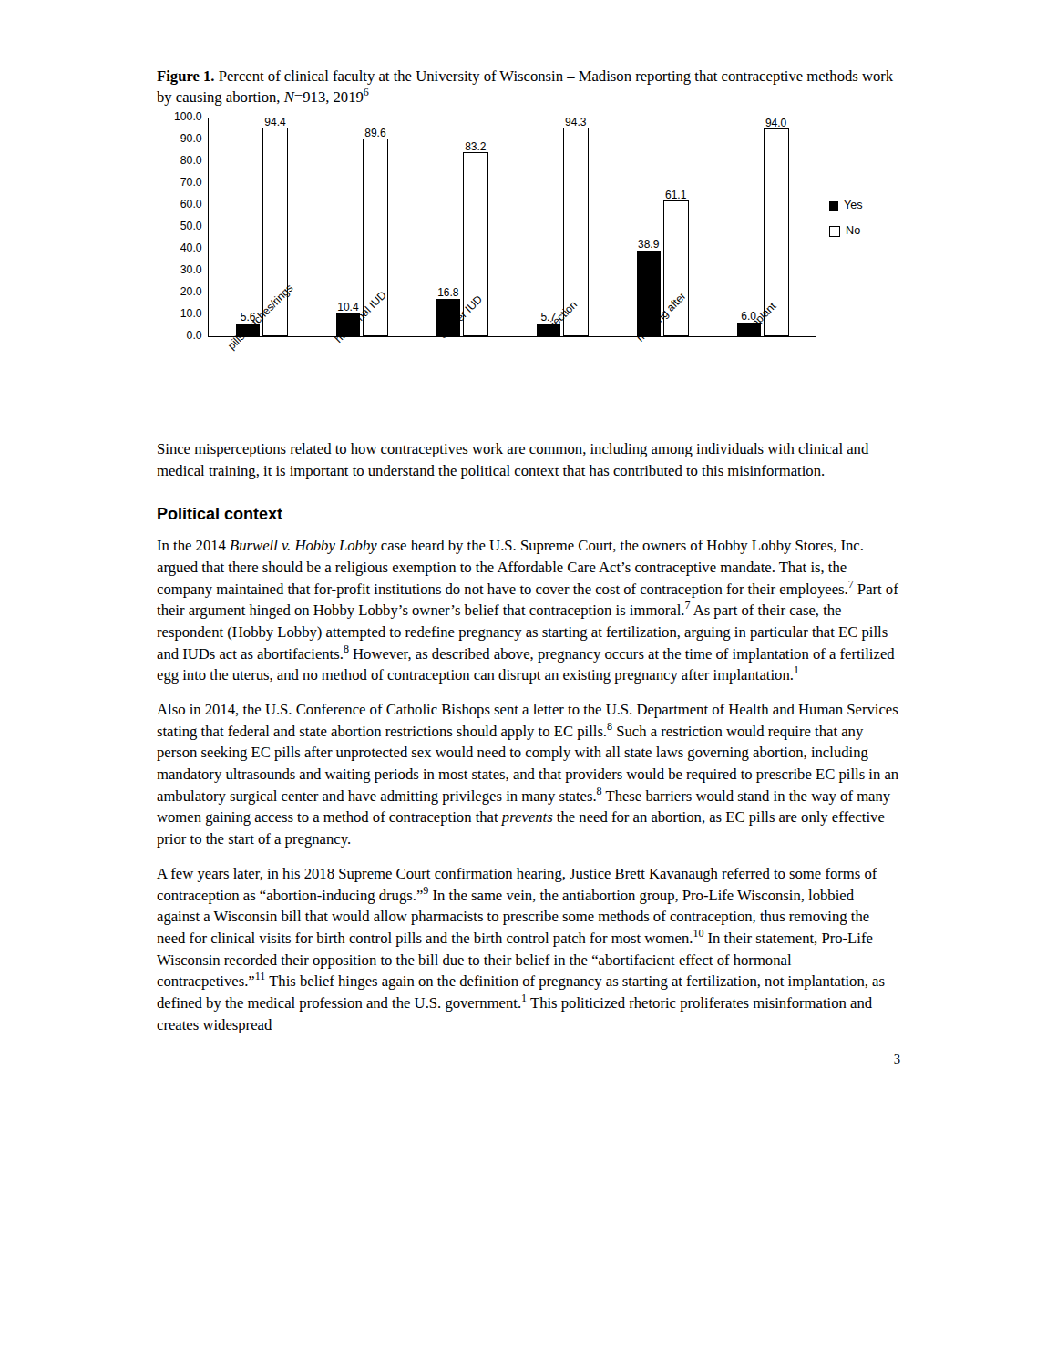Figure 1. Percent of clinical faculty at the University of Wisconsin – Madison reporting that contraceptive methods work by causing abortion, N=913, 20196
100.0
90.0
80.0
70.0
60.0
50.0
40.0
30.0
20.0
10.0
0.0
5.6
94.4
10.4
89.6
16.8
83.2
5.7
94.3
38.9
61.1
6.0
94.0
pills/patches/rings hormonal IUD copper IUD injection morning after Implant
Yes
No
Since misperceptions related to how contraceptives work are common, including among individuals with clinical and medical training, it is important to understand the political context that has contributed to this misinformation.
Political context
In the 2014 Burwell v. Hobby Lobby case heard by the U.S. Supreme Court, the owners of Hobby Lobby Stores, Inc. argued that there should be a religious exemption to the Affordable Care Act’s contraceptive mandate. That is, the company maintained that for-profit institutions do not have to cover the cost of contraception for their employees.7 Part of their argument hinged on Hobby Lobby’s owner’s belief that contraception is immoral.7 As part of their case, the respondent (Hobby Lobby) attempted to redefine pregnancy as starting at fertilization, arguing in particular that EC pills and IUDs act as abortifacients.8 However, as described above, pregnancy occurs at the time of implantation of a fertilized egg into the uterus, and no method of contraception can disrupt an existing pregnancy after implantation.1
Also in 2014, the U.S. Conference of Catholic Bishops sent a letter to the U.S. Department of Health and Human Services stating that federal and state abortion restrictions should apply to EC pills.8 Such a restriction would require that any person seeking EC pills after unprotected sex would need to comply with all state laws governing abortion, including mandatory ultrasounds and waiting periods in most states, and that providers would be required to prescribe EC pills in an ambulatory surgical center and have admitting privileges in many states.8 These barriers would stand in the way of many women gaining access to a method of contraception that prevents the need for an abortion, as EC pills are only effective prior to the start of a pregnancy.
A few years later, in his 2018 Supreme Court confirmation hearing, Justice Brett Kavanaugh referred to some forms of contraception as “abortion-inducing drugs.”9 In the same vein, the antiabortion group, Pro-Life Wisconsin, lobbied against a Wisconsin bill that would allow pharmacists to prescribe some methods of contraception, thus removing the need for clinical visits for birth control pills and the birth control patch for most women.10 In their statement, Pro-Life Wisconsin recorded their opposition to the bill due to their belief in the “abortifacient effect of hormonal contracpetives.”11 This belief hinges again on the definition of pregnancy as starting at fertilization, not implantation, as defined by the medical profession and the U.S. government.1 This politicized rhetoric proliferates misinformation and creates widespread
3